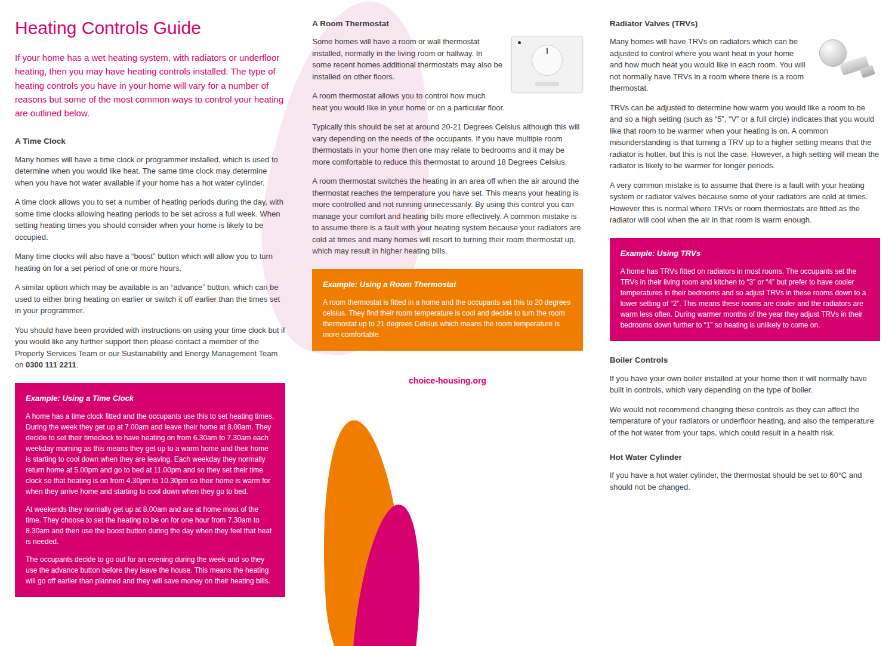Heating Controls Guide
If your home has a wet heating system, with radiators or underfloor heating, then you may have heating controls installed. The type of heating controls you have in your home will vary for a number of reasons but some of the most common ways to control your heating are outlined below.
A Time Clock
Many homes will have a time clock or programmer installed, which is used to determine when you would like heat. The same time clock may determine when you have hot water available if your home has a hot water cylinder.
A time clock allows you to set a number of heating periods during the day, with some time clocks allowing heating periods to be set across a full week. When setting heating times you should consider when your home is likely to be occupied.
Many time clocks will also have a “boost” button which will allow you to turn heating on for a set period of one or more hours.
A similar option which may be available is an “advance” button, which can be used to either bring heating on earlier or switch it off earlier than the times set in your programmer.
You should have been provided with instructions on using your time clock but if you would like any further support then please contact a member of the Property Services Team or our Sustainability and Energy Management Team on 0300 111 2211.
Example: Using a Time Clock
A home has a time clock fitted and the occupants use this to set heating times. During the week they get up at 7.00am and leave their home at 8.00am. They decide to set their timeclock to have heating on from 6.30am to 7.30am each weekday morning as this means they get up to a warm home and their home is starting to cool down when they are leaving. Each weekday they normally return home at 5.00pm and go to bed at 11.00pm and so they set their time clock so that heating is on from 4.30pm to 10.30pm so their home is warm for when they arrive home and starting to cool down when they go to bed.
At weekends they normally get up at 8.00am and are at home most of the time. They choose to set the heating to be on for one hour from 7.30am to 8.30am and then use the boost button during the day when they feel that heat is needed.
The occupants decide to go out for an evening during the week and so they use the advance button before they leave the house. This means the heating will go off earlier than planned and they will save money on their heating bills.
A Room Thermostat
Some homes will have a room or wall thermostat installed, normally in the living room or hallway. In some recent homes additional thermostats may also be installed on other floors.
A room thermostat allows you to control how much heat you would like in your home or on a particular floor.
Typically this should be set at around 20-21 Degrees Celsius although this will vary depending on the needs of the occupants. If you have multiple room thermostats in your home then one may relate to bedrooms and it may be more comfortable to reduce this thermostat to around 18 Degrees Celsius.
A room thermostat switches the heating in an area off when the air around the thermostat reaches the temperature you have set. This means your heating is more controlled and not running unnecessarily. By using this control you can manage your comfort and heating bills more effectively. A common mistake is to assume there is a fault with your heating system because your radiators are cold at times and many homes will resort to turning their room thermostat up, which may result in higher heating bills.
Example: Using a Room Thermostat
A room thermostat is fitted in a home and the occupants set this to 20 degrees celsius. They find their room temperature is cool and decide to turn the room thermostat up to 21 degrees Celsius which means the room temperature is more comfortable.
choice-housing.org
Radiator Valves (TRVs)
Many homes will have TRVs on radiators which can be adjusted to control where you want heat in your home and how much heat you would like in each room. You will not normally have TRVs in a room where there is a room thermostat.
TRVs can be adjusted to determine how warm you would like a room to be and so a high setting (such as “5”, “V” or a full circle) indicates that you would like that room to be warmer when your heating is on. A common misunderstanding is that turning a TRV up to a higher setting means that the radiator is hotter, but this is not the case. However, a high setting will mean the radiator is likely to be warmer for longer periods.
A very common mistake is to assume that there is a fault with your heating system or radiator valves because some of your radiators are cold at times. However this is normal where TRVs or room thermostats are fitted as the radiator will cool when the air in that room is warm enough.
Example: Using TRVs
A home has TRVs fitted on radiators in most rooms. The occupants set the TRVs in their living room and kitchen to “3” or “4” but prefer to have cooler temperatures in their bedrooms and so adjust TRVs in these rooms down to a lower setting of “2”. This means these rooms are cooler and the radiators are warm less often. During warmer months of the year they adjust TRVs in their bedrooms down further to “1” so heating is unlikely to come on.
Boiler Controls
If you have your own boiler installed at your home then it will normally have built in controls, which vary depending on the type of boiler.
We would not recommend changing these controls as they can affect the temperature of your radiators or underfloor heating, and also the temperature of the hot water from your taps, which could result in a health risk.
Hot Water Cylinder
If you have a hot water cylinder, the thermostat should be set to 60°C and should not be changed.